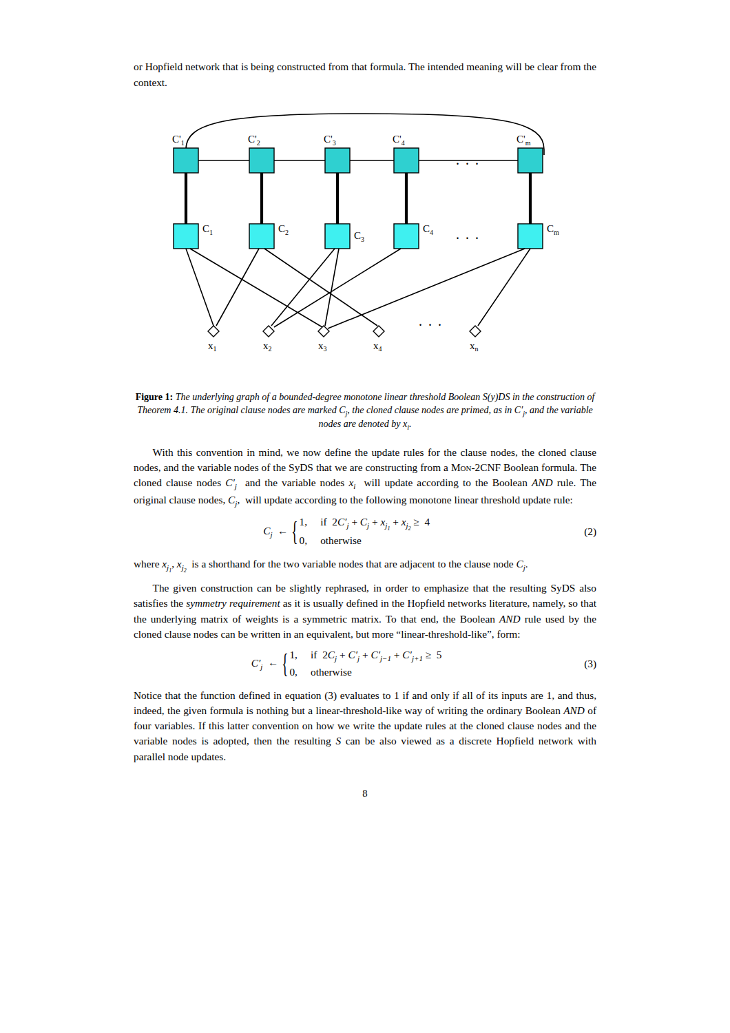or Hopfield network that is being constructed from that formula. The intended meaning will be clear from the context.
C'1 C'2 C'3 C'4 C'm . . . C1 C2 C3 C4 Cm . . . x1 x2 x3 x4 xn . . .
Figure 1: The underlying graph of a bounded-degree monotone linear threshold Boolean S(y)DS in the construction of Theorem 4.1. The original clause nodes are marked Cj, the cloned clause nodes are primed, as in C′j, and the variable nodes are denoted by xi.
With this convention in mind, we now define the update rules for the clause nodes, the cloned clause nodes, and the variable nodes of the SyDS that we are constructing from a Mon-2CNF Boolean formula. The cloned clause nodes C′j and the variable nodes xi will update according to the Boolean AND rule. The original clause nodes, Cj, will update according to the following monotone linear threshold update rule:
Cj ← { 1, if 2C′j + Cj + xj1 + xj2 ≥ 4 0, otherwise
(2)
where xj1, xj2 is a shorthand for the two variable nodes that are adjacent to the clause node Cj.
The given construction can be slightly rephrased, in order to emphasize that the resulting SyDS also satisfies the symmetry requirement as it is usually defined in the Hopfield networks literature, namely, so that the underlying matrix of weights is a symmetric matrix. To that end, the Boolean AND rule used by the cloned clause nodes can be written in an equivalent, but more “linear-threshold-like”, form:
C′j ← { 1, if 2Cj + C′j + C′j−1 + C′j+1 ≥ 5 0, otherwise
(3)
Notice that the function defined in equation (3) evaluates to 1 if and only if all of its inputs are 1, and thus, indeed, the given formula is nothing but a linear-threshold-like way of writing the ordinary Boolean AND of four variables. If this latter convention on how we write the update rules at the cloned clause nodes and the variable nodes is adopted, then the resulting S can be also viewed as a discrete Hopfield network with parallel node updates.
8